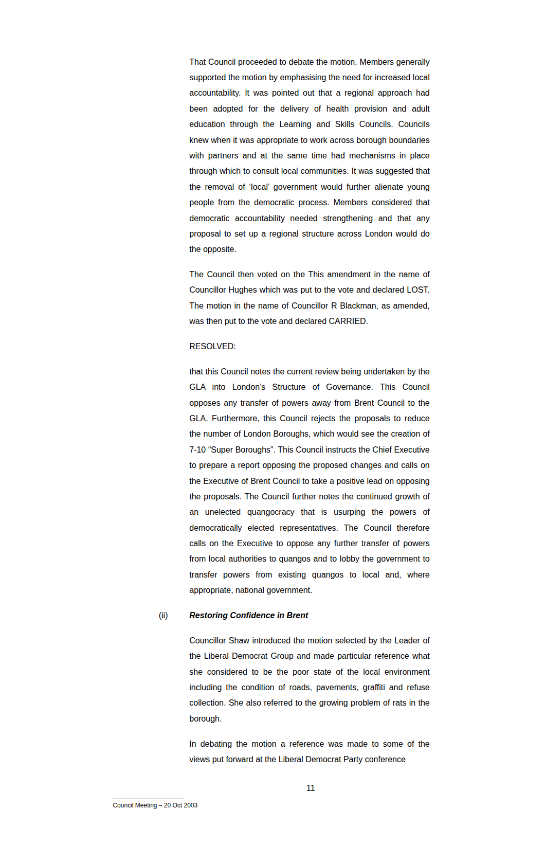That Council proceeded to debate the motion. Members generally supported the motion by emphasising the need for increased local accountability. It was pointed out that a regional approach had been adopted for the delivery of health provision and adult education through the Learning and Skills Councils. Councils knew when it was appropriate to work across borough boundaries with partners and at the same time had mechanisms in place through which to consult local communities. It was suggested that the removal of ‘local’ government would further alienate young people from the democratic process. Members considered that democratic accountability needed strengthening and that any proposal to set up a regional structure across London would do the opposite.
The Council then voted on the This amendment in the name of Councillor Hughes which was put to the vote and declared LOST. The motion in the name of Councillor R Blackman, as amended, was then put to the vote and declared CARRIED.
RESOLVED:
that this Council notes the current review being undertaken by the GLA into London’s Structure of Governance. This Council opposes any transfer of powers away from Brent Council to the GLA. Furthermore, this Council rejects the proposals to reduce the number of London Boroughs, which would see the creation of 7-10 “Super Boroughs”. This Council instructs the Chief Executive to prepare a report opposing the proposed changes and calls on the Executive of Brent Council to take a positive lead on opposing the proposals. The Council further notes the continued growth of an unelected quangocracy that is usurping the powers of democratically elected representatives. The Council therefore calls on the Executive to oppose any further transfer of powers from local authorities to quangos and to lobby the government to transfer powers from existing quangos to local and, where appropriate, national government.
(ii) Restoring Confidence in Brent
Councillor Shaw introduced the motion selected by the Leader of the Liberal Democrat Group and made particular reference what she considered to be the poor state of the local environment including the condition of roads, pavements, graffiti and refuse collection. She also referred to the growing problem of rats in the borough.
In debating the motion a reference was made to some of the views put forward at the Liberal Democrat Party conference
11
Council Meeting – 20 Oct 2003